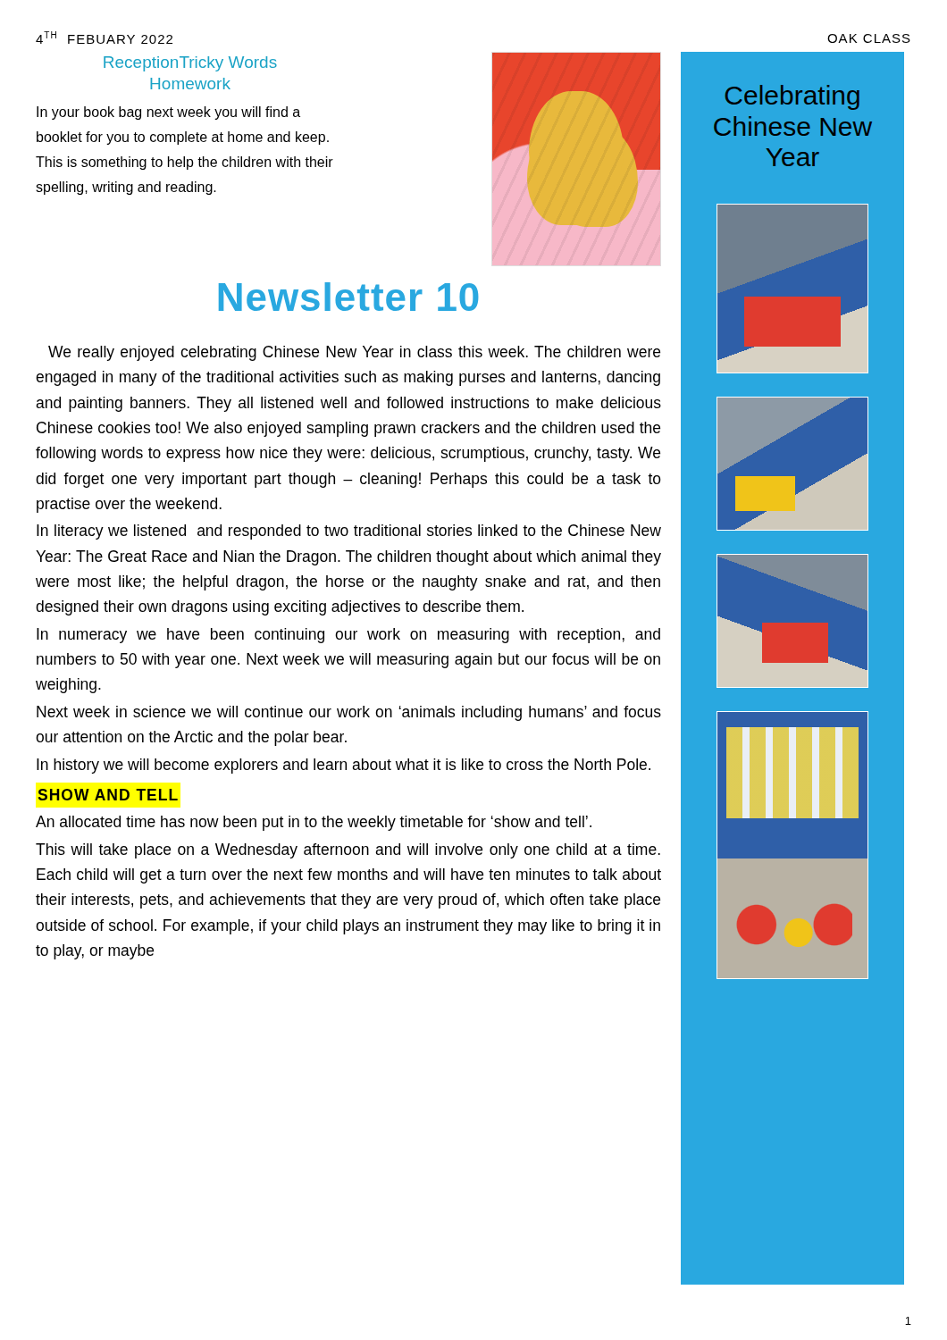4TH FEBUARY 2022
OAK CLASS
ReceptionTricky Words
Homework
In your book bag next week you will find a booklet for you to complete at home and keep. This is something to help the children with their spelling, writing and reading.
Newsletter 10
We really enjoyed celebrating Chinese New Year in class this week. The children were engaged in many of the traditional activities such as making purses and lanterns, dancing and painting banners. They all listened well and followed instructions to make delicious Chinese cookies too! We also enjoyed sampling prawn crackers and the children used the following words to express how nice they were: delicious, scrumptious, crunchy, tasty. We did forget one very important part though – cleaning! Perhaps this could be a task to practise over the weekend.
In literacy we listened and responded to two traditional stories linked to the Chinese New Year: The Great Race and Nian the Dragon. The children thought about which animal they were most like; the helpful dragon, the horse or the naughty snake and rat, and then designed their own dragons using exciting adjectives to describe them.
In numeracy we have been continuing our work on measuring with reception, and numbers to 50 with year one. Next week we will measuring again but our focus will be on weighing.
Next week in science we will continue our work on ‘animals including humans’ and focus our attention on the Arctic and the polar bear.
In history we will become explorers and learn about what it is like to cross the North Pole.
SHOW AND TELL
An allocated time has now been put in to the weekly timetable for ‘show and tell’.
This will take place on a Wednesday afternoon and will involve only one child at a time. Each child will get a turn over the next few months and will have ten minutes to talk about their interests, pets, and achievements that they are very proud of, which often take place outside of school. For example, if your child plays an instrument they may like to bring it in to play, or maybe
Celebrating
Chinese New
Year
1